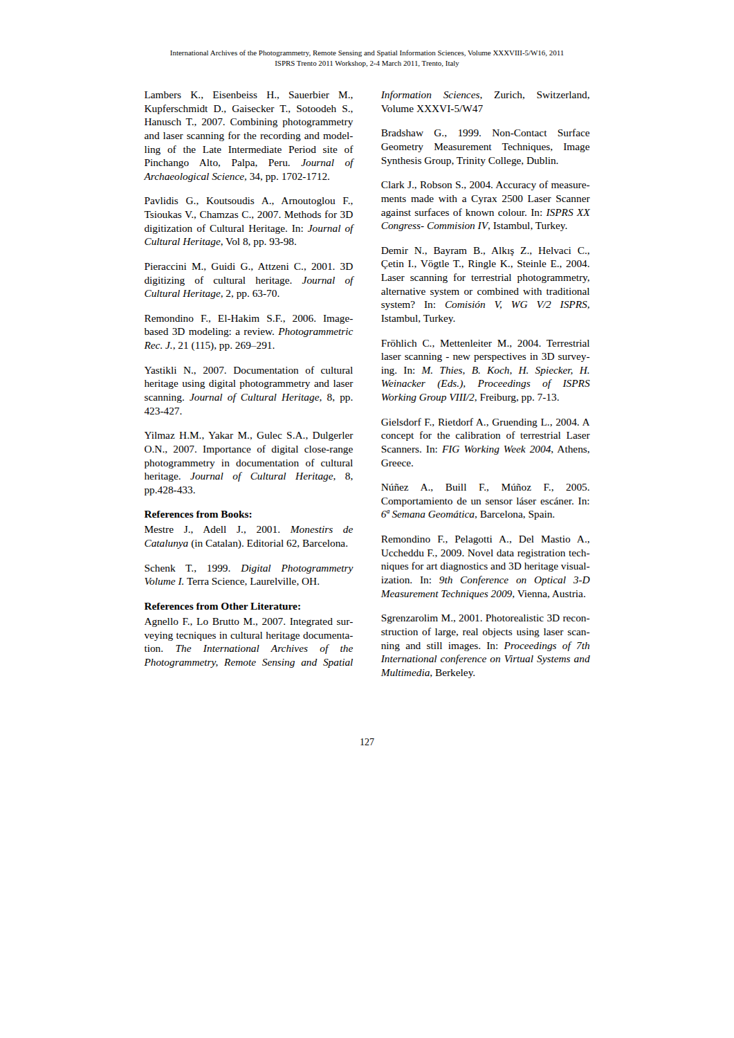International Archives of the Photogrammetry, Remote Sensing and Spatial Information Sciences, Volume XXXVIII-5/W16, 2011
ISPRS Trento 2011 Workshop, 2-4 March 2011, Trento, Italy
Lambers K., Eisenbeiss H., Sauerbier M., Kupferschmidt D., Gaisecker T., Sotoodeh S., Hanusch T., 2007. Combining photogrammetry and laser scanning for the recording and modelling of the Late Intermediate Period site of Pinchango Alto, Palpa, Peru. Journal of Archaeological Science, 34, pp. 1702-1712.
Pavlidis G., Koutsoudis A., Arnoutoglou F., Tsioukas V., Chamzas C., 2007. Methods for 3D digitization of Cultural Heritage. In: Journal of Cultural Heritage, Vol 8, pp. 93-98.
Pieraccini M., Guidi G., Attzeni C., 2001. 3D digitizing of cultural heritage. Journal of Cultural Heritage, 2, pp. 63-70.
Remondino F., El-Hakim S.F., 2006. Image-based 3D modeling: a review. Photogrammetric Rec. J., 21 (115), pp. 269–291.
Yastikli N., 2007. Documentation of cultural heritage using digital photogrammetry and laser scanning. Journal of Cultural Heritage, 8, pp. 423-427.
Yilmaz H.M., Yakar M., Gulec S.A., Dulgerler O.N., 2007. Importance of digital close-range photogrammetry in documentation of cultural heritage. Journal of Cultural Heritage, 8, pp.428-433.
References from Books:
Mestre J., Adell J., 2001. Monestirs de Catalunya (in Catalan). Editorial 62, Barcelona.
Schenk T., 1999. Digital Photogrammetry Volume I. Terra Science, Laurelville, OH.
References from Other Literature:
Agnello F., Lo Brutto M., 2007. Integrated surveying tecniques in cultural heritage documentation. The International Archives of the Photogrammetry, Remote Sensing and Spatial Information Sciences, Zurich, Switzerland, Volume XXXVI-5/W47
Bradshaw G., 1999. Non-Contact Surface Geometry Measurement Techniques, Image Synthesis Group, Trinity College, Dublin.
Clark J., Robson S., 2004. Accuracy of measurements made with a Cyrax 2500 Laser Scanner against surfaces of known colour. In: ISPRS XX Congress- Commision IV, Istambul, Turkey.
Demir N., Bayram B., Alkış Z., Helvaci C., Çetin I., Vögtle T., Ringle K., Steinle E., 2004. Laser scanning for terrestrial photogrammetry, alternative system or combined with traditional system? In: Comisión V, WG V/2 ISPRS, Istambul, Turkey.
Fröhlich C., Mettenleiter M., 2004. Terrestrial laser scanning - new perspectives in 3D surveying. In: M. Thies, B. Koch, H. Spiecker, H. Weinacker (Eds.), Proceedings of ISPRS Working Group VIII/2, Freiburg, pp. 7-13.
Gielsdorf F., Rietdorf A., Gruending L., 2004. A concept for the calibration of terrestrial Laser Scanners. In: FIG Working Week 2004, Athens, Greece.
Núñez A., Buill F., Múñoz F., 2005. Comportamiento de un sensor láser escáner. In: 6ª Semana Geomática, Barcelona, Spain.
Remondino F., Pelagotti A., Del Mastio A., Uccheddu F., 2009. Novel data registration techniques for art diagnostics and 3D heritage visualization. In: 9th Conference on Optical 3-D Measurement Techniques 2009, Vienna, Austria.
Sgrenzarolim M., 2001. Photorealistic 3D reconstruction of large, real objects using laser scanning and still images. In: Proceedings of 7th International conference on Virtual Systems and Multimedia, Berkeley.
127